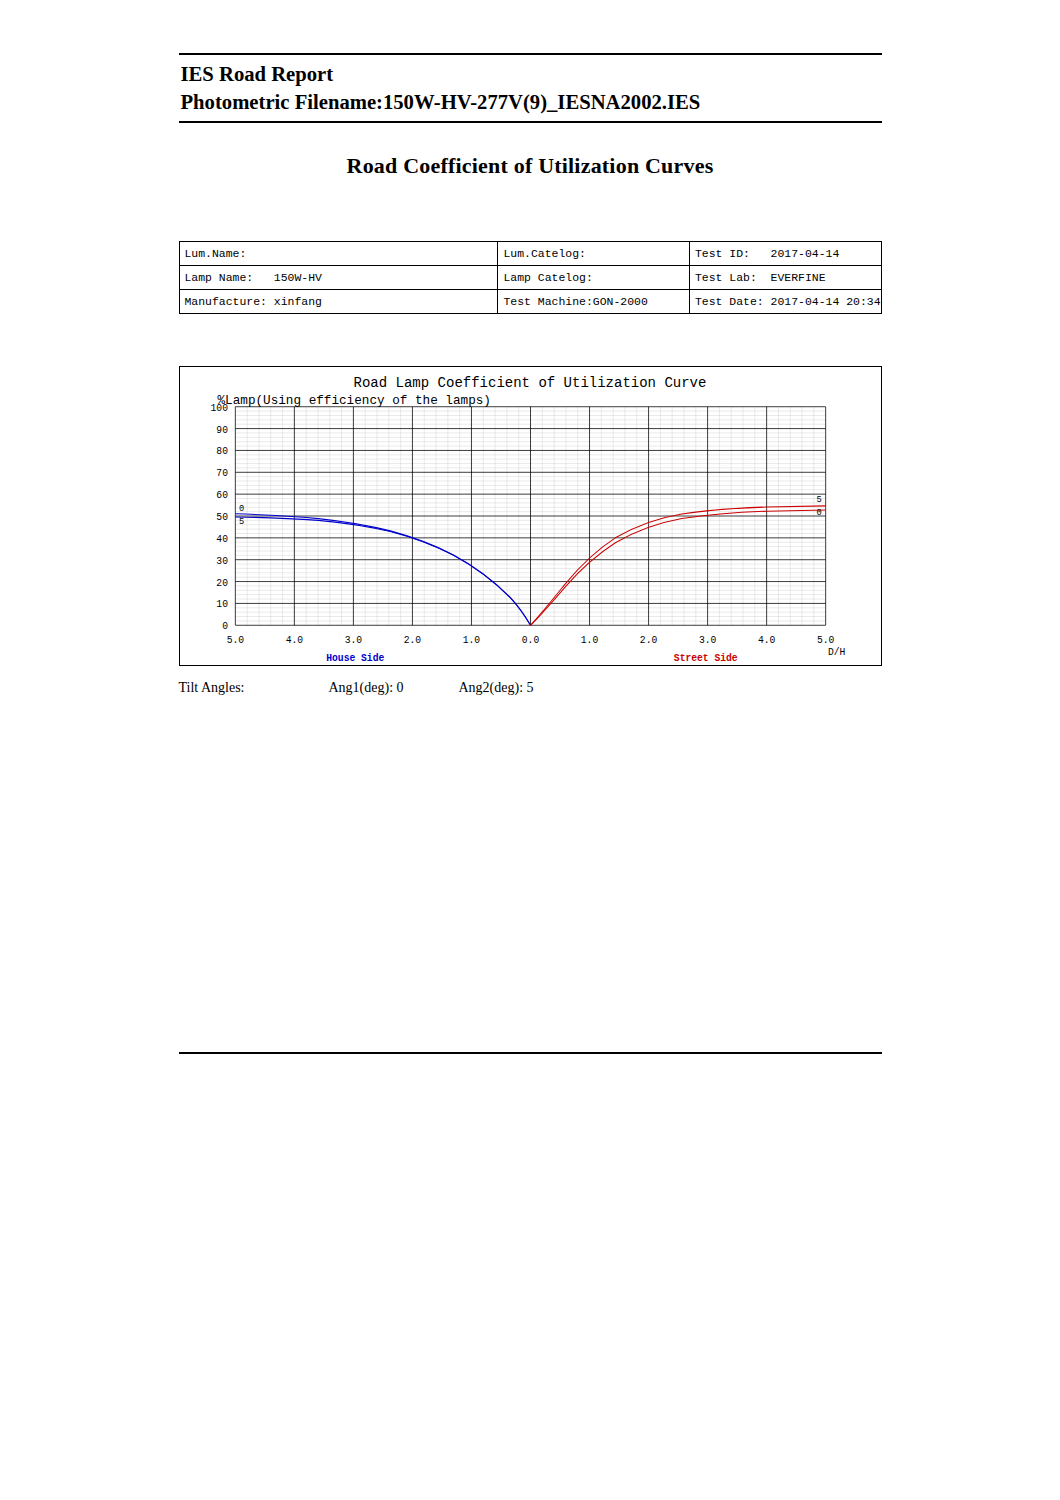IES Road Report Photometric Filename:150W-HV-277V(9)_IESNA2002.IES
Road Coefficient of Utilization Curves
| Lum.Name: | Lum.Catelog: | Test ID: 2017-04-14 |
| Lamp Name: 150W-HV | Lamp Catelog: | Test Lab: EVERFINE |
| Manufacture: xinfang | Test Machine:GON-2000 | Test Date: 2017-04-14 20:34:19 |
Road Lamp Coefficient of Utilization Curve
%Lamp(Using efficiency of the lamps)
100 90 80 70 60 50 40 30 20 10 0 5.0 4.0 3.0 2.0 1.0 0.0 1.0 2.0 3.0 4.0 5.0 House Side Street Side D/H 0 5 5 0
Tilt Angles: Ang1(deg): 0 Ang2(deg): 5